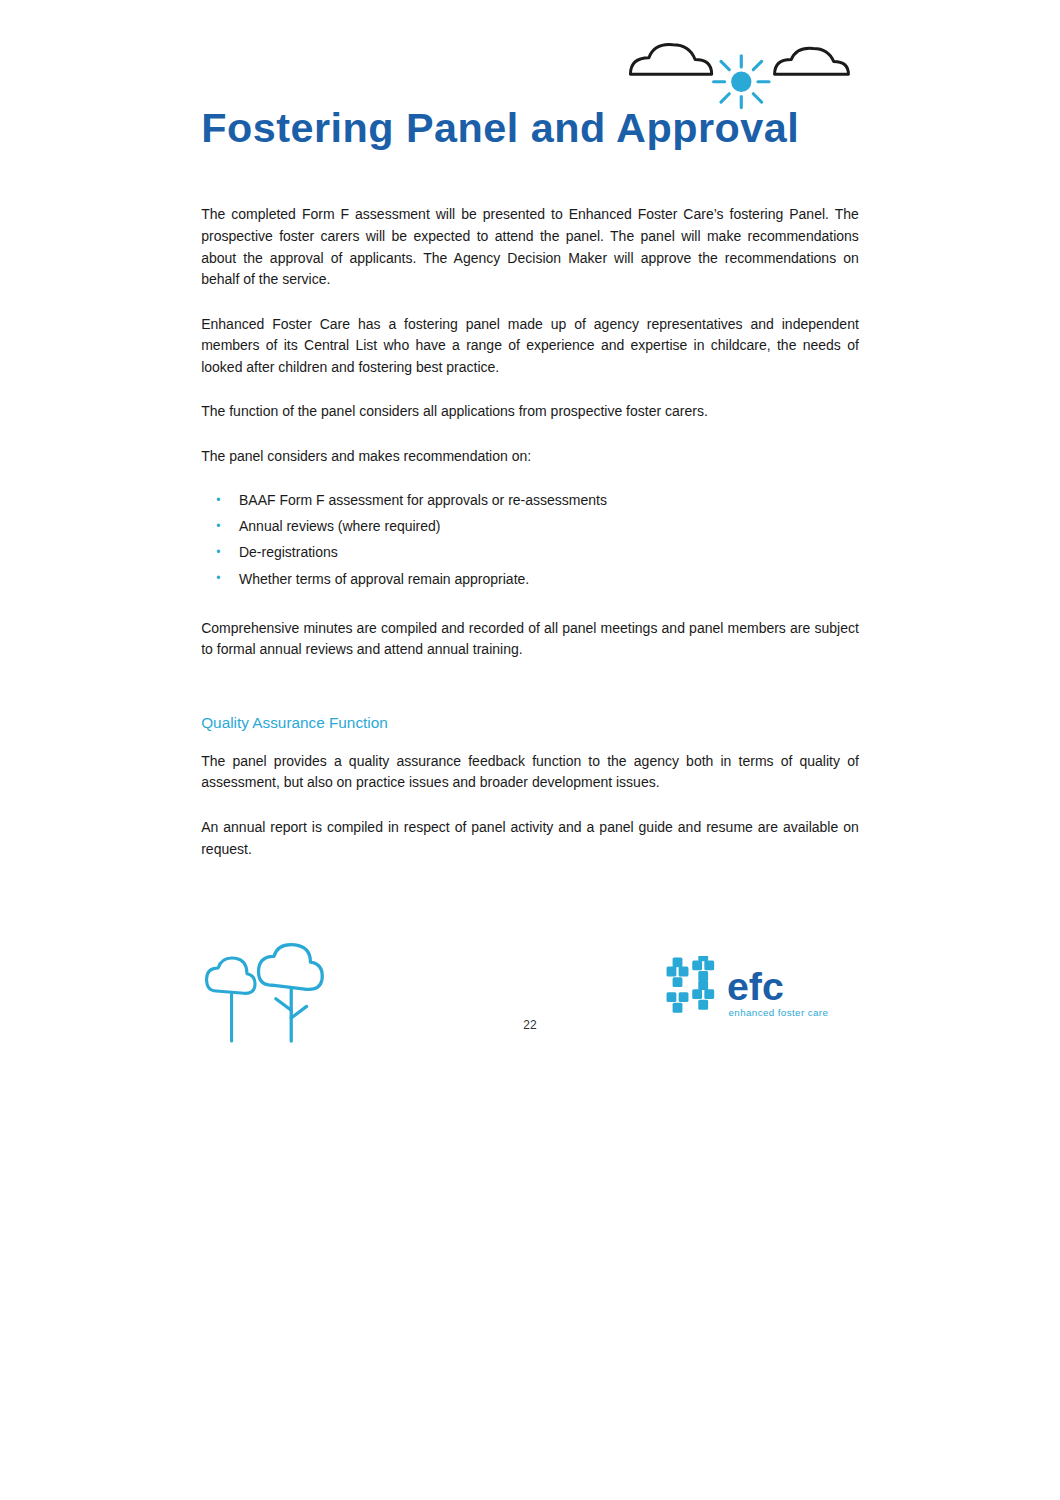Fostering Panel and Approval
The completed Form F assessment will be presented to Enhanced Foster Care’s fostering Panel. The prospective foster carers will be expected to attend the panel. The panel will make recommendations about the approval of applicants. The Agency Decision Maker will approve the recommendations on behalf of the service.
Enhanced Foster Care has a fostering panel made up of agency representatives and independent members of its Central List who have a range of experience and expertise in childcare, the needs of looked after children and fostering best practice.
The function of the panel considers all applications from prospective foster carers.
The panel considers and makes recommendation on:
BAAF Form F assessment for approvals or re-assessments
Annual reviews (where required)
De-registrations
Whether terms of approval remain appropriate.
Comprehensive minutes are compiled and recorded of all panel meetings and panel members are subject to formal annual reviews and attend annual training.
Quality Assurance Function
The panel provides a quality assurance feedback function to the agency both in terms of quality of assessment, but also on practice issues and broader development issues.
An annual report is compiled in respect of panel activity and a panel guide and resume are available on request.
22
efc enhanced foster care